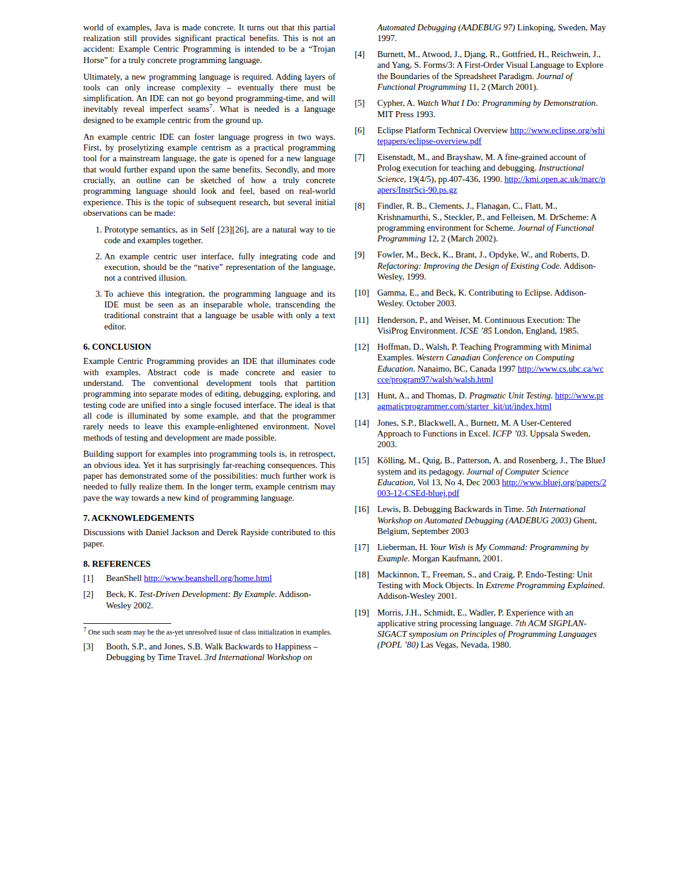world of examples, Java is made concrete. It turns out that this partial realization still provides significant practical benefits. This is not an accident: Example Centric Programming is intended to be a “Trojan Horse” for a truly concrete programming language.
Ultimately, a new programming language is required. Adding layers of tools can only increase complexity – eventually there must be simplification. An IDE can not go beyond programming-time, and will inevitably reveal imperfect seams7. What is needed is a language designed to be example centric from the ground up.
An example centric IDE can foster language progress in two ways. First, by proselytizing example centrism as a practical programming tool for a mainstream language, the gate is opened for a new language that would further expand upon the same benefits. Secondly, and more crucially, an outline can be sketched of how a truly concrete programming language should look and feel, based on real-world experience. This is the topic of subsequent research, but several initial observations can be made:
Prototype semantics, as in Self [23][26], are a natural way to tie code and examples together.
An example centric user interface, fully integrating code and execution, should be the “native” representation of the language, not a contrived illusion.
To achieve this integration, the programming language and its IDE must be seen as an inseparable whole, transcending the traditional constraint that a language be usable with only a text editor.
6. CONCLUSION
Example Centric Programming provides an IDE that illuminates code with examples. Abstract code is made concrete and easier to understand. The conventional development tools that partition programming into separate modes of editing, debugging, exploring, and testing code are unified into a single focused interface. The ideal is that all code is illuminated by some example, and that the programmer rarely needs to leave this example-enlightened environment. Novel methods of testing and development are made possible.
Building support for examples into programming tools is, in retrospect, an obvious idea. Yet it has surprisingly far-reaching consequences. This paper has demonstrated some of the possibilities: much further work is needed to fully realize them. In the longer term, example centrism may pave the way towards a new kind of programming language.
7. ACKNOWLEDGEMENTS
Discussions with Daniel Jackson and Derek Rayside contributed to this paper.
8. REFERENCES
[1] BeanShell http://www.beanshell.org/home.html
[2] Beck, K. Test-Driven Development: By Example. Addison-Wesley 2002.
7 One such seam may be the as-yet unresolved issue of class initialization in examples.
[3] Booth, S.P., and Jones, S.B. Walk Backwards to Happiness – Debugging by Time Travel. 3rd International Workshop on Automated Debugging (AADEBUG 97) Linkoping, Sweden, May 1997.
[4] Burnett, M., Atwood, J., Djang, R., Gottfried, H., Reichwein, J., and Yang, S. Forms/3: A First-Order Visual Language to Explore the Boundaries of the Spreadsheet Paradigm. Journal of Functional Programming 11, 2 (March 2001).
[5] Cypher, A. Watch What I Do: Programming by Demonstration. MIT Press 1993.
[6] Eclipse Platform Technical Overview http://www.eclipse.org/whitepapers/eclipse-overview.pdf
[7] Eisenstadt, M., and Brayshaw, M. A fine-grained account of Prolog execution for teaching and debugging. Instructional Science, 19(4/5), pp.407-436, 1990. http://kmi.open.ac.uk/marc/papers/InstrSci-90.ps.gz
[8] Findler, R. B., Clements, J., Flanagan, C., Flatt, M., Krishnamurthi, S., Steckler, P., and Felleisen, M. DrScheme: A programming environment for Scheme. Journal of Functional Programming 12, 2 (March 2002).
[9] Fowler, M., Beck, K., Brant, J., Opdyke, W., and Roberts, D. Refactoring: Improving the Design of Existing Code. Addison-Wesley, 1999.
[10] Gamma, E., and Beck, K. Contributing to Eclipse. Addison-Wesley. October 2003.
[11] Henderson, P., and Weiser, M. Continuous Execution: The VisiProg Environment. ICSE ’85 London, England, 1985.
[12] Hoffman, D., Walsh, P. Teaching Programming with Minimal Examples. Western Canadian Conference on Computing Education. Nanaimo, BC, Canada 1997 http://www.cs.ubc.ca/wccce/program97/walsh/walsh.html
[13] Hunt, A., and Thomas, D. Pragmatic Unit Testing. http://www.pragmaticprogrammer.com/starter_kit/ut/index.html
[14] Jones, S.P., Blackwell, A., Burnett, M. A User-Centered Approach to Functions in Excel. ICFP ’03. Uppsala Sweden, 2003.
[15] Kölling, M., Quig, B., Patterson, A. and Rosenberg, J., The BlueJ system and its pedagogy. Journal of Computer Science Education, Vol 13, No 4, Dec 2003 http://www.bluej.org/papers/2003-12-CSEd-bluej.pdf
[16] Lewis, B. Debugging Backwards in Time. 5th International Workshop on Automated Debugging (AADEBUG 2003) Ghent, Belgium, September 2003
[17] Lieberman, H. Your Wish is My Command: Programming by Example. Morgan Kaufmann, 2001.
[18] Mackinnon, T., Freeman, S., and Craig, P. Endo-Testing: Unit Testing with Mock Objects. In Extreme Programming Explained. Addison-Wesley 2001.
[19] Morris, J.H., Schmidt, E., Wadler, P. Experience with an applicative string processing language. 7th ACM SIGPLAN-SIGACT symposium on Principles of Programming Languages (POPL ’80) Las Vegas, Nevada, 1980.